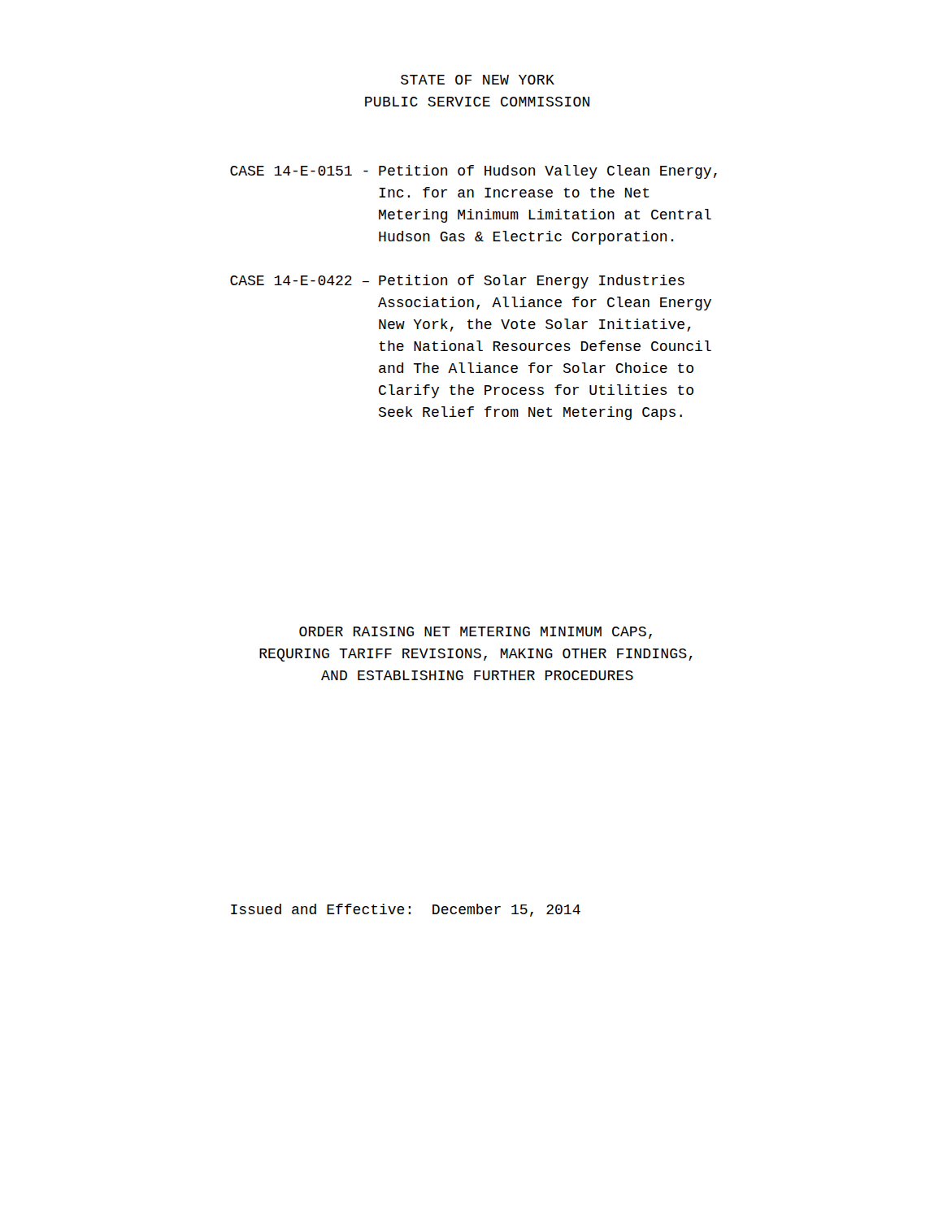STATE OF NEW YORK
PUBLIC SERVICE COMMISSION
CASE 14-E-0151 -
Petition of Hudson Valley Clean Energy, Inc. for an Increase to the Net Metering Minimum Limitation at Central Hudson Gas & Electric Corporation.
CASE 14-E-0422 –
Petition of Solar Energy Industries Association, Alliance for Clean Energy New York, the Vote Solar Initiative, the National Resources Defense Council and The Alliance for Solar Choice to Clarify the Process for Utilities to Seek Relief from Net Metering Caps.
ORDER RAISING NET METERING MINIMUM CAPS,
REQURING TARIFF REVISIONS, MAKING OTHER FINDINGS,
AND ESTABLISHING FURTHER PROCEDURES
Issued and Effective: December 15, 2014